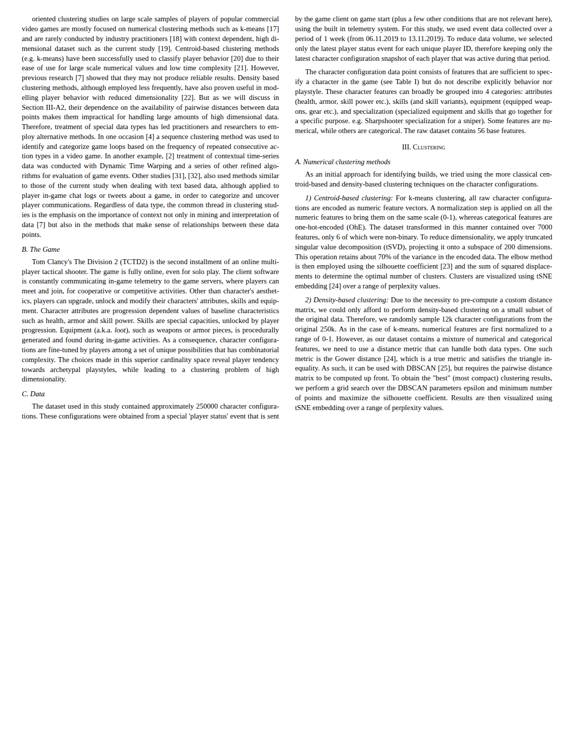oriented clustering studies on large scale samples of players of popular commercial video games are mostly focused on numerical clustering methods such as k-means [17] and are rarely conducted by industry practitioners [18] with context dependent, high dimensional dataset such as the current study [19]. Centroid-based clustering methods (e.g. k-means) have been successfully used to classify player behavior [20] due to their ease of use for large scale numerical values and low time complexity [21]. However, previous research [7] showed that they may not produce reliable results. Density based clustering methods, although employed less frequently, have also proven useful in modelling player behavior with reduced dimensionality [22]. But as we will discuss in Section III-A2, their dependence on the availability of pairwise distances between data points makes them impractical for handling large amounts of high dimensional data. Therefore, treatment of special data types has led practitioners and researchers to employ alternative methods. In one occasion [4] a sequence clustering method was used to identify and categorize game loops based on the frequency of repeated consecutive action types in a video game. In another example, [2] treatment of contextual time-series data was conducted with Dynamic Time Warping and a series of other refined algorithms for evaluation of game events. Other studies [31], [32], also used methods similar to those of the current study when dealing with text based data, although applied to player in-game chat logs or tweets about a game, in order to categorize and uncover player communications. Regardless of data type, the common thread in clustering studies is the emphasis on the importance of context not only in mining and interpretation of data [7] but also in the methods that make sense of relationships between these data points.
B. The Game
Tom Clancy's The Division 2 (TCTD2) is the second installment of an online multiplayer tactical shooter. The game is fully online, even for solo play. The client software is constantly communicating in-game telemetry to the game servers, where players can meet and join, for cooperative or competitive activities. Other than character's aesthetics, players can upgrade, unlock and modify their characters' attributes, skills and equipment. Character attributes are progression dependent values of baseline characteristics such as health, armor and skill power. Skills are special capacities, unlocked by player progression. Equipment (a.k.a. loot), such as weapons or armor pieces, is procedurally generated and found during in-game activities. As a consequence, character configurations are fine-tuned by players among a set of unique possibilities that has combinatorial complexity. The choices made in this superior cardinality space reveal player tendency towards archetypal playstyles, while leading to a clustering problem of high dimensionality.
C. Data
The dataset used in this study contained approximately 250000 character configurations. These configurations were obtained from a special 'player status' event that is sent by the game client on game start (plus a few other conditions that are not relevant here), using the built in telemetry system. For this study, we used event data collected over a period of 1 week (from 06.11.2019 to 13.11.2019). To reduce data volume, we selected only the latest player status event for each unique player ID, therefore keeping only the latest character configuration snapshot of each player that was active during that period.
The character configuration data point consists of features that are sufficient to specify a character in the game (see Table I) but do not describe explicitly behavior nor playstyle. These character features can broadly be grouped into 4 categories: attributes (health, armor, skill power etc.), skills (and skill variants), equipment (equipped weapons, gear etc.), and specialization (specialized equipment and skills that go together for a specific purpose. e.g. Sharpshooter specialization for a sniper). Some features are numerical, while others are categorical. The raw dataset contains 56 base features.
III. Clustering
A. Numerical clustering methods
As an initial approach for identifying builds, we tried using the more classical centroid-based and density-based clustering techniques on the character configurations.
1) Centroid-based clustering: For k-means clustering, all raw character configurations are encoded as numeric feature vectors. A normalization step is applied on all the numeric features to bring them on the same scale (0-1), whereas categorical features are one-hot-encoded (OhE). The dataset transformed in this manner contained over 7000 features, only 6 of which were non-binary. To reduce dimensionality, we apply truncated singular value decomposition (tSVD), projecting it onto a subspace of 200 dimensions. This operation retains about 70% of the variance in the encoded data. The elbow method is then employed using the silhouette coefficient [23] and the sum of squared displacements to determine the optimal number of clusters. Clusters are visualized using tSNE embedding [24] over a range of perplexity values.
2) Density-based clustering: Due to the necessity to pre-compute a custom distance matrix, we could only afford to perform density-based clustering on a small subset of the original data. Therefore, we randomly sample 12k character configurations from the original 250k. As in the case of k-means, numerical features are first normalized to a range of 0-1. However, as our dataset contains a mixture of numerical and categorical features, we need to use a distance metric that can handle both data types. One such metric is the Gower distance [24], which is a true metric and satisfies the triangle inequality. As such, it can be used with DBSCAN [25], but requires the pairwise distance matrix to be computed up front. To obtain the "best" (most compact) clustering results, we perform a grid search over the DBSCAN parameters epsilon and minimum number of points and maximize the silhouette coefficient. Results are then visualized using tSNE embedding over a range of perplexity values.